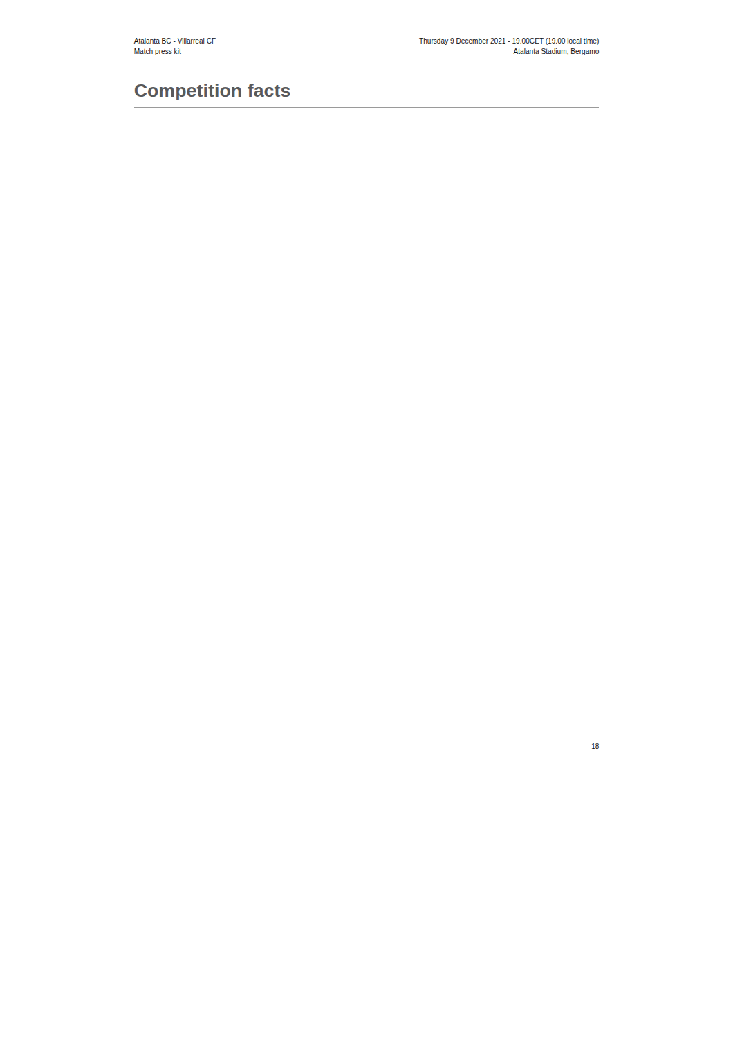Atalanta BC - Villarreal CF
Match press kit
Thursday 9 December 2021 - 19.00CET (19.00 local time)
Atalanta Stadium, Bergamo
Competition facts
18